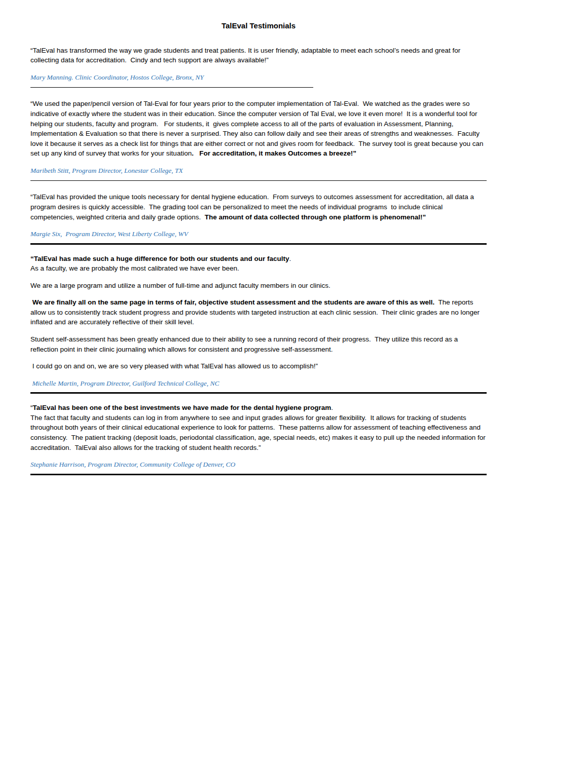TalEval Testimonials
“TalEval has transformed the way we grade students and treat patients. It is user friendly, adaptable to meet each school’s needs and great for collecting data for accreditation. Cindy and tech support are always available!”
Mary Manning. Clinic Coordinator, Hostos College, Bronx, NY
“We used the paper/pencil version of Tal-Eval for four years prior to the computer implementation of Tal-Eval. We watched as the grades were so indicative of exactly where the student was in their education. Since the computer version of Tal Eval, we love it even more! It is a wonderful tool for helping our students, faculty and program. For students, it gives complete access to all of the parts of evaluation in Assessment, Planning, Implementation & Evaluation so that there is never a surprised. They also can follow daily and see their areas of strengths and weaknesses. Faculty love it because it serves as a check list for things that are either correct or not and gives room for feedback. The survey tool is great because you can set up any kind of survey that works for your situation. For accreditation, it makes Outcomes a breeze!”
Maribeth Stitt, Program Director, Lonestar College, TX
“TalEval has provided the unique tools necessary for dental hygiene education. From surveys to outcomes assessment for accreditation, all data a program desires is quickly accessible. The grading tool can be personalized to meet the needs of individual programs to include clinical competencies, weighted criteria and daily grade options. The amount of data collected through one platform is phenomenal!”
Margie Six, Program Director, West Liberty College, WV
“TalEval has made such a huge difference for both our students and our faculty.
As a faculty, we are probably the most calibrated we have ever been.
We are a large program and utilize a number of full-time and adjunct faculty members in our clinics.
We are finally all on the same page in terms of fair, objective student assessment and the students are aware of this as well. The reports allow us to consistently track student progress and provide students with targeted instruction at each clinic session. Their clinic grades are no longer inflated and are accurately reflective of their skill level.
Student self-assessment has been greatly enhanced due to their ability to see a running record of their progress. They utilize this record as a reflection point in their clinic journaling which allows for consistent and progressive self-assessment.
I could go on and on, we are so very pleased with what TalEval has allowed us to accomplish!”
Michelle Martin, Program Director, Guilford Technical College, NC
“TalEval has been one of the best investments we have made for the dental hygiene program.
The fact that faculty and students can log in from anywhere to see and input grades allows for greater flexibility. It allows for tracking of students throughout both years of their clinical educational experience to look for patterns. These patterns allow for assessment of teaching effectiveness and consistency. The patient tracking (deposit loads, periodontal classification, age, special needs, etc) makes it easy to pull up the needed information for accreditation. TalEval also allows for the tracking of student health records.”
Stephanie Harrison, Program Director, Community College of Denver, CO